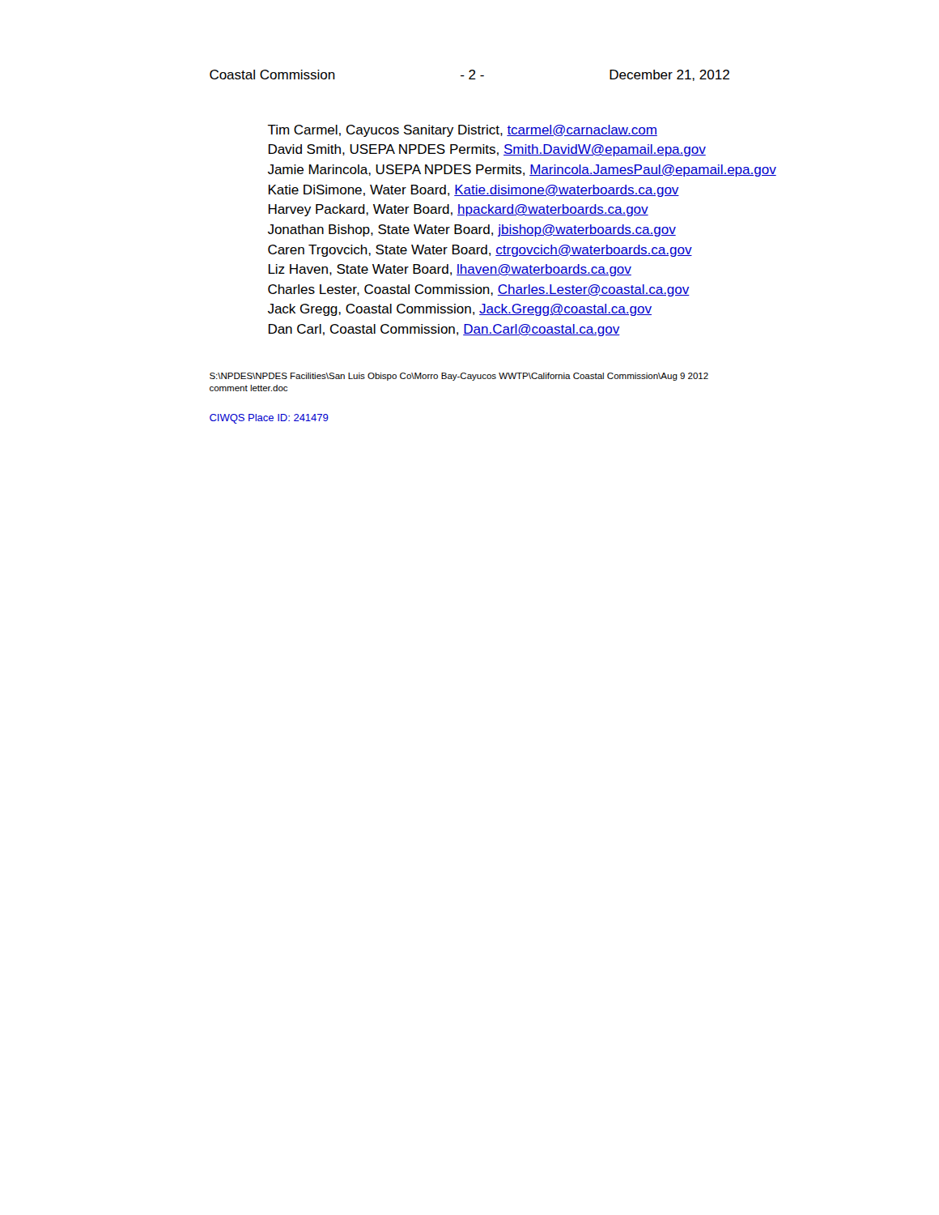Coastal Commission
- 2 -
December 21, 2012
Tim Carmel, Cayucos Sanitary District, tcarmel@carnaclaw.com
David Smith, USEPA NPDES Permits, Smith.DavidW@epamail.epa.gov
Jamie Marincola, USEPA NPDES Permits, Marincola.JamesPaul@epamail.epa.gov
Katie DiSimone, Water Board, Katie.disimone@waterboards.ca.gov
Harvey Packard, Water Board, hpackard@waterboards.ca.gov
Jonathan Bishop, State Water Board, jbishop@waterboards.ca.gov
Caren Trgovcich, State Water Board, ctrgovcich@waterboards.ca.gov
Liz Haven, State Water Board, lhaven@waterboards.ca.gov
Charles Lester, Coastal Commission, Charles.Lester@coastal.ca.gov
Jack Gregg, Coastal Commission, Jack.Gregg@coastal.ca.gov
Dan Carl, Coastal Commission, Dan.Carl@coastal.ca.gov
S:\NPDES\NPDES Facilities\San Luis Obispo Co\Morro Bay-Cayucos WWTP\California Coastal Commission\Aug 9 2012 comment letter.doc
CIWQS Place ID: 241479